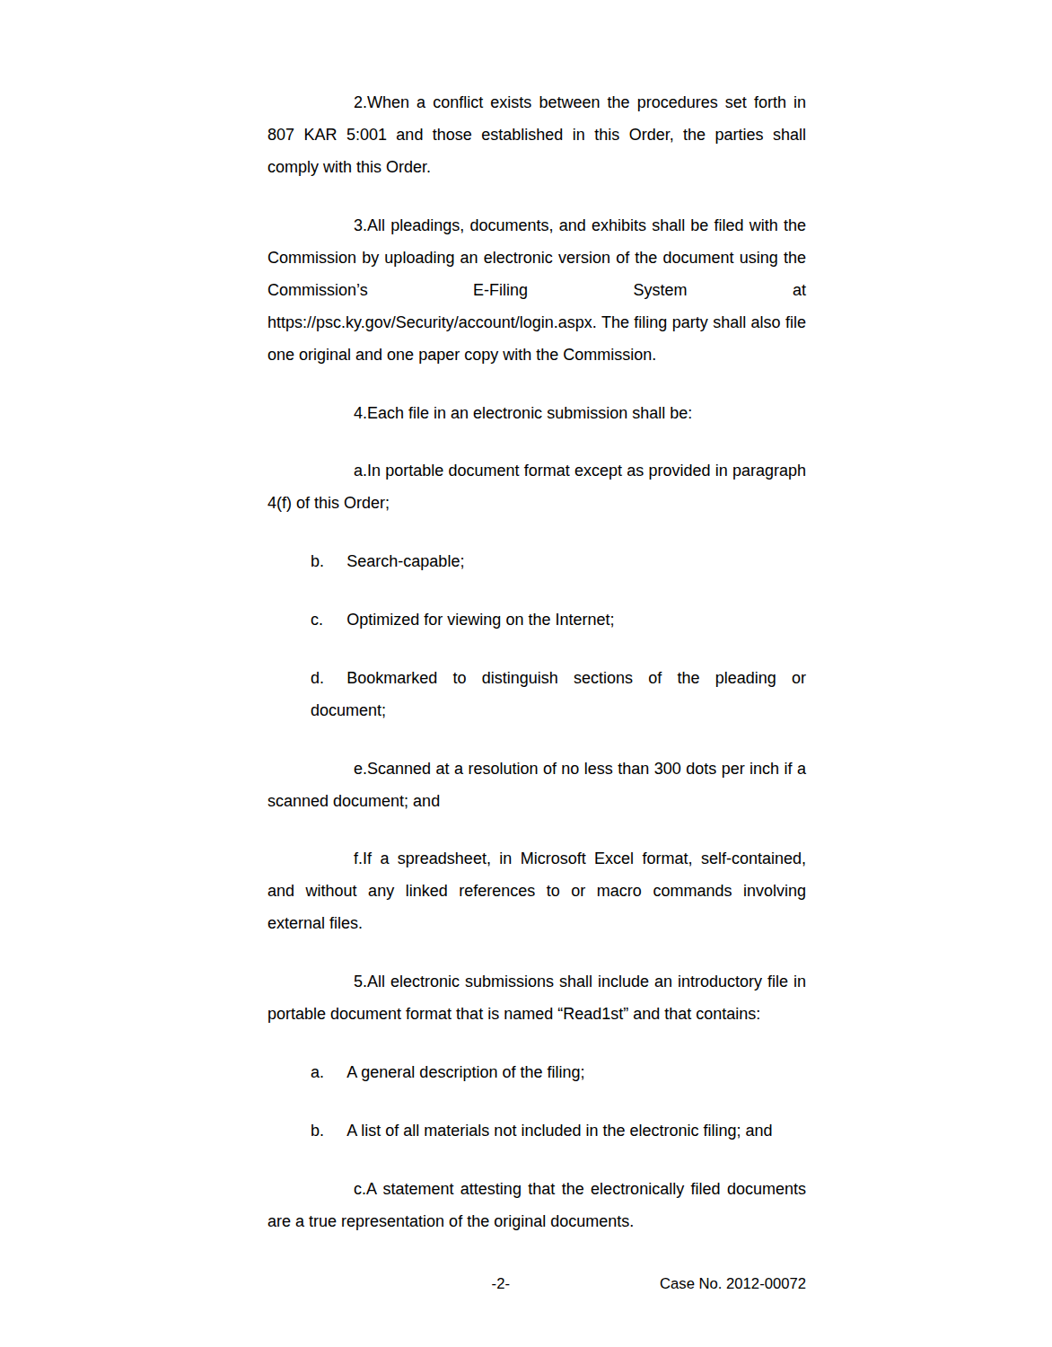2. When a conflict exists between the procedures set forth in 807 KAR 5:001 and those established in this Order, the parties shall comply with this Order.
3. All pleadings, documents, and exhibits shall be filed with the Commission by uploading an electronic version of the document using the Commission’s E-Filing System at https://psc.ky.gov/Security/account/login.aspx. The filing party shall also file one original and one paper copy with the Commission.
4. Each file in an electronic submission shall be:
a. In portable document format except as provided in paragraph 4(f) of this Order;
b. Search-capable;
c. Optimized for viewing on the Internet;
d. Bookmarked to distinguish sections of the pleading or document;
e. Scanned at a resolution of no less than 300 dots per inch if a scanned document; and
f. If a spreadsheet, in Microsoft Excel format, self-contained, and without any linked references to or macro commands involving external files.
5. All electronic submissions shall include an introductory file in portable document format that is named “Read1st” and that contains:
a. A general description of the filing;
b. A list of all materials not included in the electronic filing; and
c. A statement attesting that the electronically filed documents are a true representation of the original documents.
-2- Case No. 2012-00072